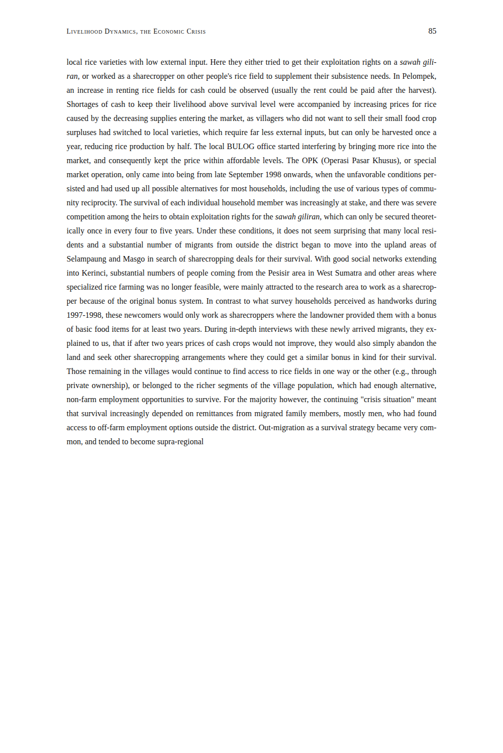Livelihood Dynamics, the Economic Crisis 85
local rice varieties with low external input. Here they either tried to get their exploitation rights on a sawah giliran, or worked as a sharecropper on other people's rice field to supplement their subsistence needs. In Pelompek, an increase in renting rice fields for cash could be observed (usually the rent could be paid after the harvest). Shortages of cash to keep their livelihood above survival level were accompanied by increasing prices for rice caused by the decreasing supplies entering the market, as villagers who did not want to sell their small food crop surpluses had switched to local varieties, which require far less external inputs, but can only be harvested once a year, reducing rice production by half. The local BULOG office started interfering by bringing more rice into the market, and consequently kept the price within affordable levels. The OPK (Operasi Pasar Khusus), or special market operation, only came into being from late September 1998 onwards, when the unfavorable conditions persisted and had used up all possible alternatives for most households, including the use of various types of community reciprocity. The survival of each individual household member was increasingly at stake, and there was severe competition among the heirs to obtain exploitation rights for the sawah giliran, which can only be secured theoretically once in every four to five years. Under these conditions, it does not seem surprising that many local residents and a substantial number of migrants from outside the district began to move into the upland areas of Selampaung and Masgo in search of sharecropping deals for their survival. With good social networks extending into Kerinci, substantial numbers of people coming from the Pesisir area in West Sumatra and other areas where specialized rice farming was no longer feasible, were mainly attracted to the research area to work as a sharecropper because of the original bonus system. In contrast to what survey households perceived as handworks during 1997-1998, these newcomers would only work as sharecroppers where the landowner provided them with a bonus of basic food items for at least two years. During in-depth interviews with these newly arrived migrants, they explained to us, that if after two years prices of cash crops would not improve, they would also simply abandon the land and seek other sharecropping arrangements where they could get a similar bonus in kind for their survival. Those remaining in the villages would continue to find access to rice fields in one way or the other (e.g., through private ownership), or belonged to the richer segments of the village population, which had enough alternative, non-farm employment opportunities to survive. For the majority however, the continuing "crisis situation" meant that survival increasingly depended on remittances from migrated family members, mostly men, who had found access to off-farm employment options outside the district. Out-migration as a survival strategy became very common, and tended to become supra-regional